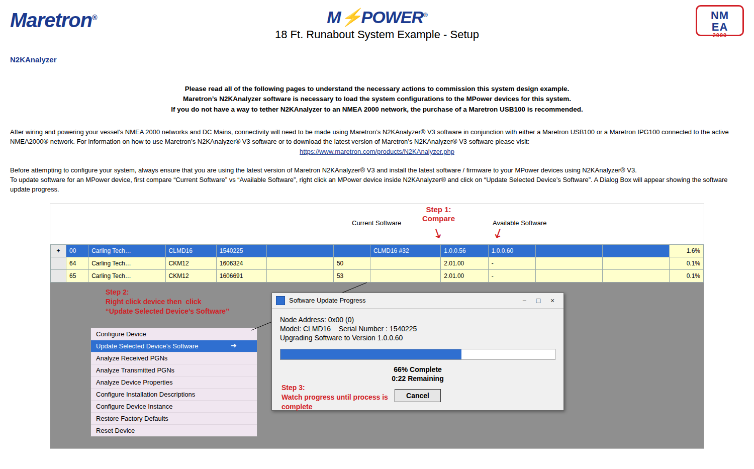Maretron®
M⚡POWER®
18 Ft. Runabout System Example - Setup
NM
EA
2000
N2KAnalyzer
Please read all of the following pages to understand the necessary actions to commission this system design example.
Maretron’s N2KAnalyzer software is necessary to load the system configurations to the MPower devices for this system.
If you do not have a way to tether N2KAnalyzer to an NMEA 2000 network, the purchase of a Maretron USB100 is recommended.
After wiring and powering your vessel’s NMEA 2000 networks and DC Mains, connectivity will need to be made using Maretron’s N2KAnalyzer® V3 software in conjunction with either a Maretron USB100 or a Maretron IPG100 connected to the active NMEA2000® network. For information on how to use Maretron’s N2KAnalyzer® V3 software or to download the latest version of Maretron’s N2KAnalyzer® V3 software please visit:
https://www.maretron.com/products/N2KAnalyzer.php
Before attempting to configure your system, always ensure that you are using the latest version of Maretron N2KAnalyzer® V3 and install the latest software / firmware to your MPower devices using N2KAnalyzer® V3.
To update software for an MPower device, first compare “Current Software” vs “Available Software”, right click an MPower device inside N2KAnalyzer® and click on “Update Selected Device’s Software”. A Dialog Box will appear showing the software update progress.
Step 1:
Compare
Current Software
Available Software
↘
↙
| + | 00 | Carling Tech… | CLMD16 | 1540225 | | | CLMD16 #32 | 1.0.0.56 | 1.0.0.60 | | | 1.6% |
| | 64 | Carling Tech… | CKM12 | 1606324 | | 50 | | 2.01.00 | - | | | 0.1% |
| | 65 | Carling Tech… | CKM12 | 1606691 | | 53 | | 2.01.00 | - | | | 0.1% |
Step 2:
Right click device then click
“Update Selected Device’s Software”
Configure Device
Update Selected Device’s Software➔
Analyze Received PGNs
Analyze Transmitted PGNs
Analyze Device Properties
Configure Installation Descriptions
Configure Device Instance
Restore Factory Defaults
Reset Device
Software Update Progress
−□×
Node Address: 0x00 (0)
Model: CLMD16 Serial Number : 1540225
Upgrading Software to Version 1.0.0.60
66% Complete
0:22 Remaining
Cancel
Step 3:
Watch progress until process is
complete